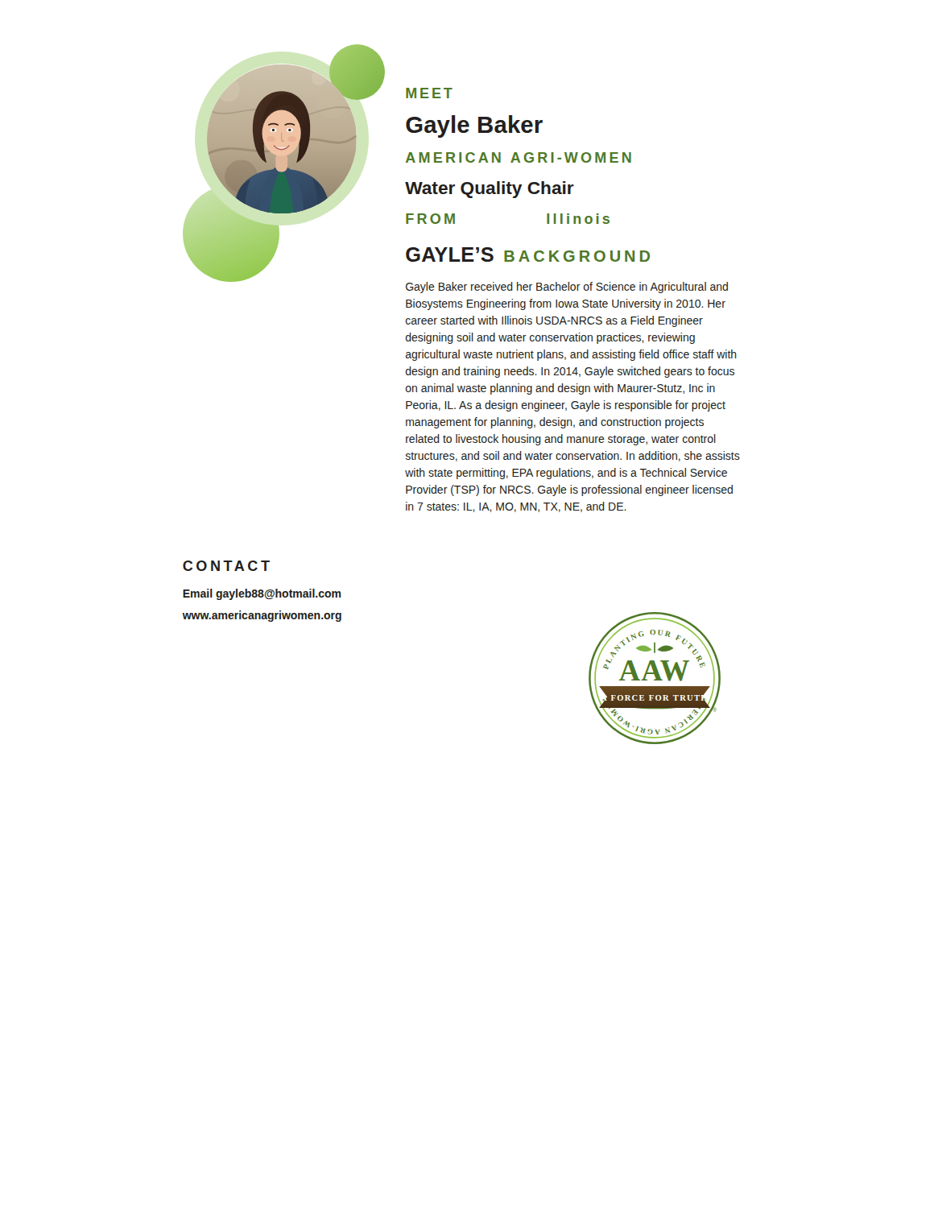MEET
Gayle Baker
AMERICAN AGRI-WOMEN
Water Quality Chair
FROM Illinois
GAYLE’S BACKGROUND
Gayle Baker received her Bachelor of Science in Agricultural and Biosystems Engineering from Iowa State University in 2010. Her career started with Illinois USDA-NRCS as a Field Engineer designing soil and water conservation practices, reviewing agricultural waste nutrient plans, and assisting field office staff with design and training needs. In 2014, Gayle switched gears to focus on animal waste planning and design with Maurer-Stutz, Inc in Peoria, IL. As a design engineer, Gayle is responsible for project management for planning, design, and construction projects related to livestock housing and manure storage, water control structures, and soil and water conservation. In addition, she assists with state permitting, EPA regulations, and is a Technical Service Provider (TSP) for NRCS. Gayle is professional engineer licensed in 7 states: IL, IA, MO, MN, TX, NE, and DE.
CONTACT
Email gayleb88@hotmail.com
www.americanagriwomen.org
PLANTING OUR FUTURE AMERICAN AGRI-WOMEN AAW A FORCE FOR TRUTH ®